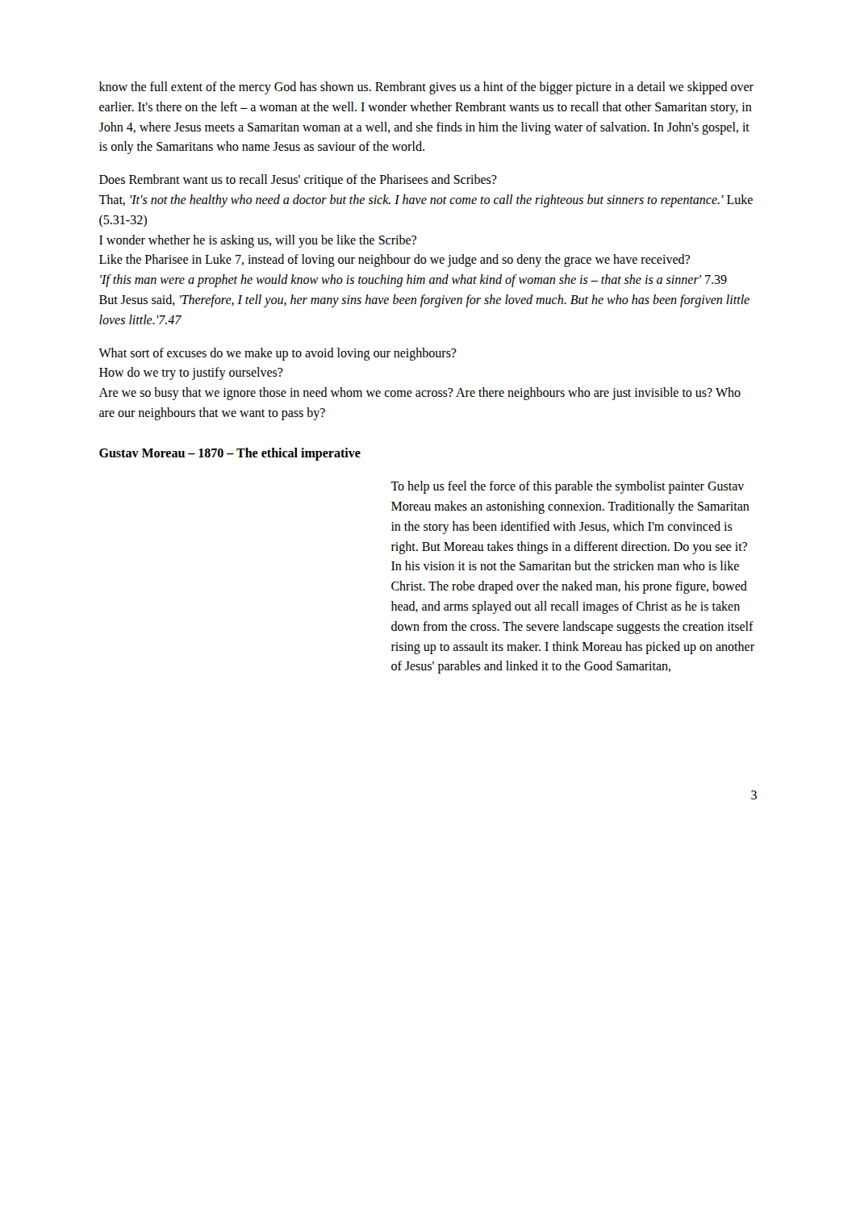know the full extent of the mercy God has shown us. Rembrant gives us a hint of the bigger picture in a detail we skipped over earlier. It's there on the left – a woman at the well. I wonder whether Rembrant wants us to recall that other Samaritan story, in John 4, where Jesus meets a Samaritan woman at a well, and she finds in him the living water of salvation. In John's gospel, it is only the Samaritans who name Jesus as saviour of the world.
Does Rembrant want us to recall Jesus' critique of the Pharisees and Scribes?
That, 'It's not the healthy who need a doctor but the sick. I have not come to call the righteous but sinners to repentance.' Luke (5.31-32)
I wonder whether he is asking us, will you be like the Scribe?
Like the Pharisee in Luke 7, instead of loving our neighbour do we judge and so deny the grace we have received?
'If this man were a prophet he would know who is touching him and what kind of woman she is – that she is a sinner' 7.39
But Jesus said, 'Therefore, I tell you, her many sins have been forgiven for she loved much. But he who has been forgiven little loves little.'7.47
What sort of excuses do we make up to avoid loving our neighbours?
How do we try to justify ourselves?
Are we so busy that we ignore those in need whom we come across? Are there neighbours who are just invisible to us? Who are our neighbours that we want to pass by?
Gustav Moreau – 1870 – The ethical imperative
To help us feel the force of this parable the symbolist painter Gustav Moreau makes an astonishing connexion. Traditionally the Samaritan in the story has been identified with Jesus, which I'm convinced is right. But Moreau takes things in a different direction. Do you see it? In his vision it is not the Samaritan but the stricken man who is like Christ. The robe draped over the naked man, his prone figure, bowed head, and arms splayed out all recall images of Christ as he is taken down from the cross. The severe landscape suggests the creation itself rising up to assault its maker. I think Moreau has picked up on another of Jesus' parables and linked it to the Good Samaritan,
3